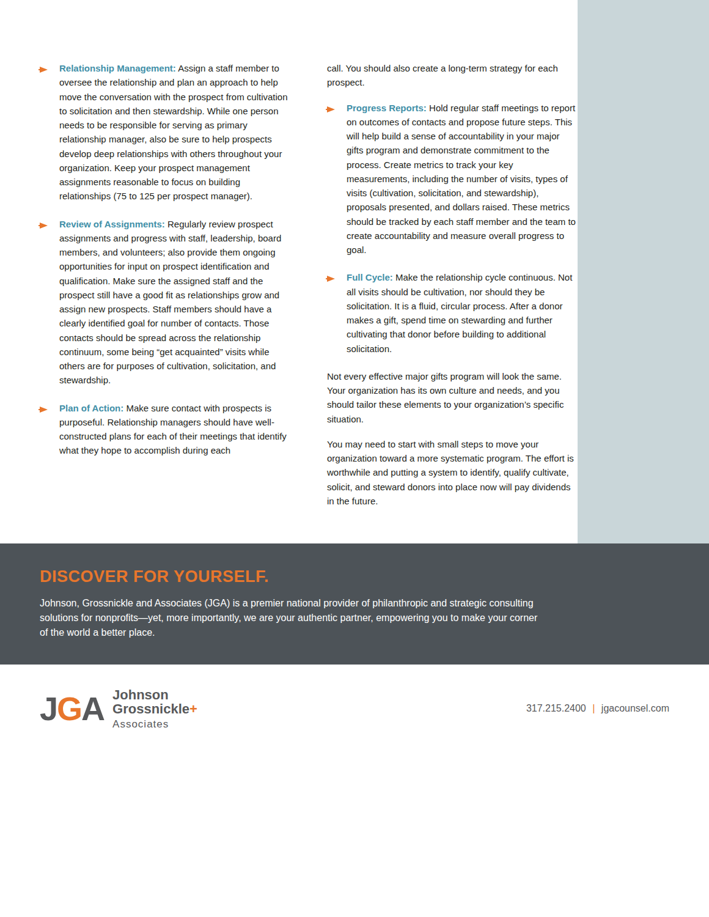Relationship Management: Assign a staff member to oversee the relationship and plan an approach to help move the conversation with the prospect from cultivation to solicitation and then stewardship. While one person needs to be responsible for serving as primary relationship manager, also be sure to help prospects develop deep relationships with others throughout your organization. Keep your prospect management assignments reasonable to focus on building relationships (75 to 125 per prospect manager).
Review of Assignments: Regularly review prospect assignments and progress with staff, leadership, board members, and volunteers; also provide them ongoing opportunities for input on prospect identification and qualification. Make sure the assigned staff and the prospect still have a good fit as relationships grow and assign new prospects. Staff members should have a clearly identified goal for number of contacts. Those contacts should be spread across the relationship continuum, some being “get acquainted” visits while others are for purposes of cultivation, solicitation, and stewardship.
Plan of Action: Make sure contact with prospects is purposeful. Relationship managers should have well-constructed plans for each of their meetings that identify what they hope to accomplish during each
call. You should also create a long-term strategy for each prospect.
Progress Reports: Hold regular staff meetings to report on outcomes of contacts and propose future steps. This will help build a sense of accountability in your major gifts program and demonstrate commitment to the process. Create metrics to track your key measurements, including the number of visits, types of visits (cultivation, solicitation, and stewardship), proposals presented, and dollars raised. These metrics should be tracked by each staff member and the team to create accountability and measure overall progress to goal.
Full Cycle: Make the relationship cycle continuous. Not all visits should be cultivation, nor should they be solicitation. It is a fluid, circular process. After a donor makes a gift, spend time on stewarding and further cultivating that donor before building to additional solicitation.
Not every effective major gifts program will look the same. Your organization has its own culture and needs, and you should tailor these elements to your organization’s specific situation.
You may need to start with small steps to move your organization toward a more systematic program. The effort is worthwhile and putting a system to identify, qualify cultivate, solicit, and steward donors into place now will pay dividends in the future.
DISCOVER FOR YOURSELF.
Johnson, Grossnickle and Associates (JGA) is a premier national provider of philanthropic and strategic consulting solutions for nonprofits—yet, more importantly, we are your authentic partner, empowering you to make your corner of the world a better place.
JGA
Johnson
Grossnickle+
Associates
317.215.2400 | jgacounsel.com